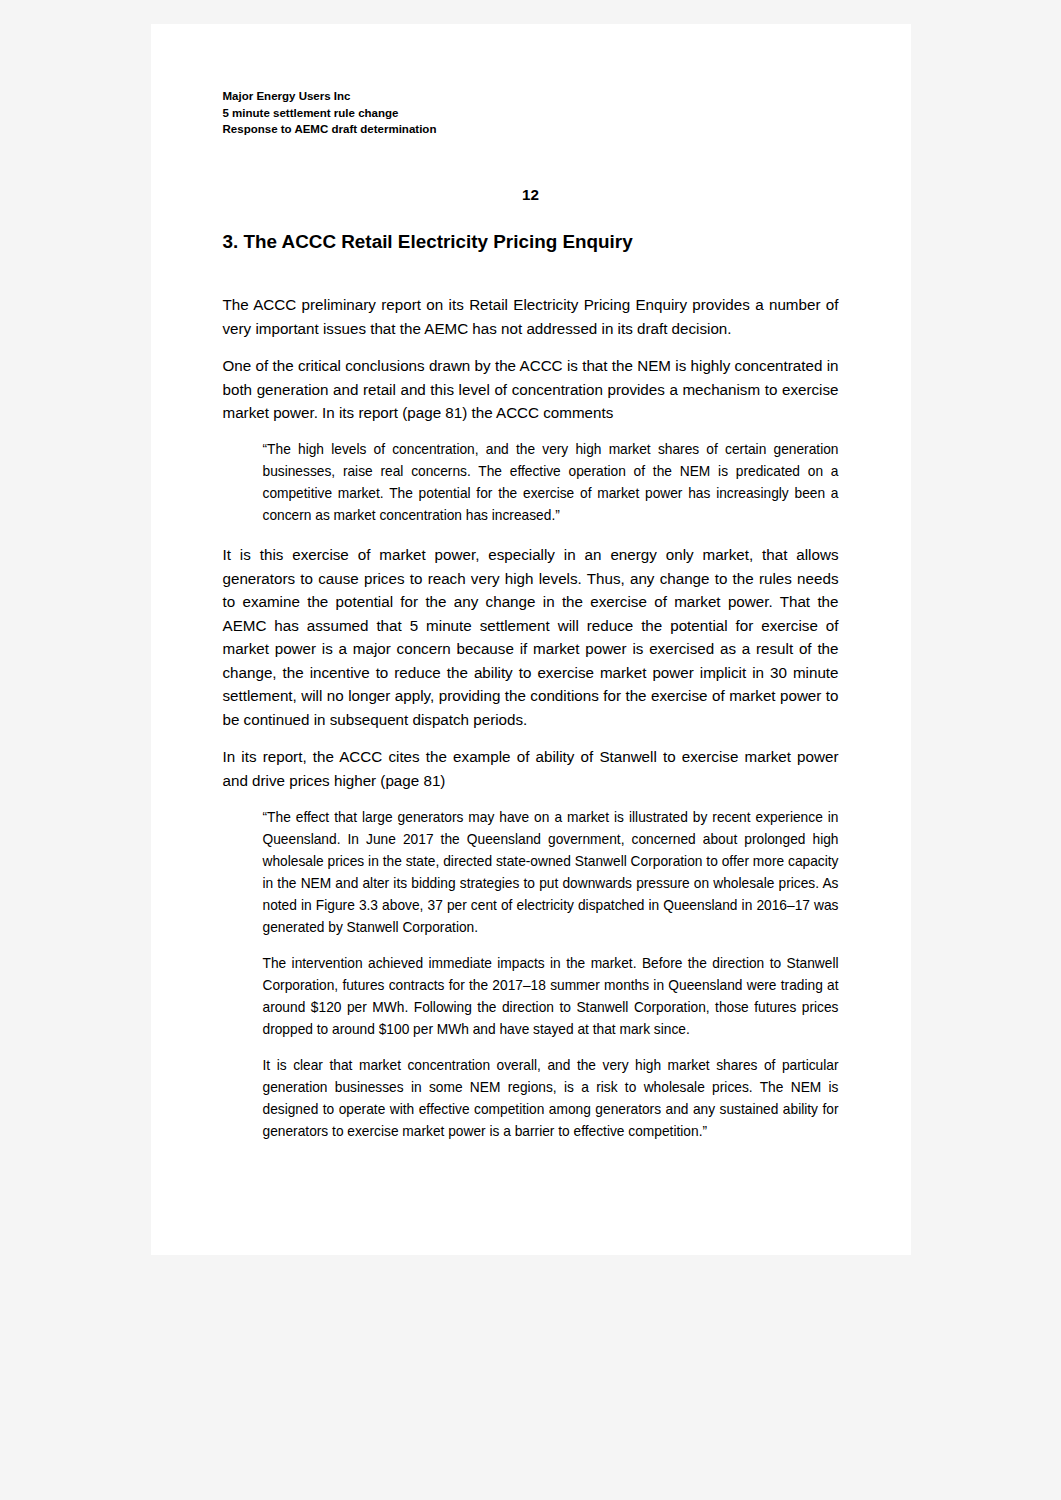Major Energy Users Inc
5 minute settlement rule change
Response to AEMC draft determination
12
3. The ACCC Retail Electricity Pricing Enquiry
The ACCC preliminary report on its Retail Electricity Pricing Enquiry provides a number of very important issues that the AEMC has not addressed in its draft decision.
One of the critical conclusions drawn by the ACCC is that the NEM is highly concentrated in both generation and retail and this level of concentration provides a mechanism to exercise market power. In its report (page 81) the ACCC comments
“The high levels of concentration, and the very high market shares of certain generation businesses, raise real concerns. The effective operation of the NEM is predicated on a competitive market. The potential for the exercise of market power has increasingly been a concern as market concentration has increased.”
It is this exercise of market power, especially in an energy only market, that allows generators to cause prices to reach very high levels. Thus, any change to the rules needs to examine the potential for the any change in the exercise of market power. That the AEMC has assumed that 5 minute settlement will reduce the potential for exercise of market power is a major concern because if market power is exercised as a result of the change, the incentive to reduce the ability to exercise market power implicit in 30 minute settlement, will no longer apply, providing the conditions for the exercise of market power to be continued in subsequent dispatch periods.
In its report, the ACCC cites the example of ability of Stanwell to exercise market power and drive prices higher (page 81)
“The effect that large generators may have on a market is illustrated by recent experience in Queensland. In June 2017 the Queensland government, concerned about prolonged high wholesale prices in the state, directed state-owned Stanwell Corporation to offer more capacity in the NEM and alter its bidding strategies to put downwards pressure on wholesale prices. As noted in Figure 3.3 above, 37 per cent of electricity dispatched in Queensland in 2016–17 was generated by Stanwell Corporation.
The intervention achieved immediate impacts in the market. Before the direction to Stanwell Corporation, futures contracts for the 2017–18 summer months in Queensland were trading at around $120 per MWh. Following the direction to Stanwell Corporation, those futures prices dropped to around $100 per MWh and have stayed at that mark since.
It is clear that market concentration overall, and the very high market shares of particular generation businesses in some NEM regions, is a risk to wholesale prices. The NEM is designed to operate with effective competition among generators and any sustained ability for generators to exercise market power is a barrier to effective competition.”